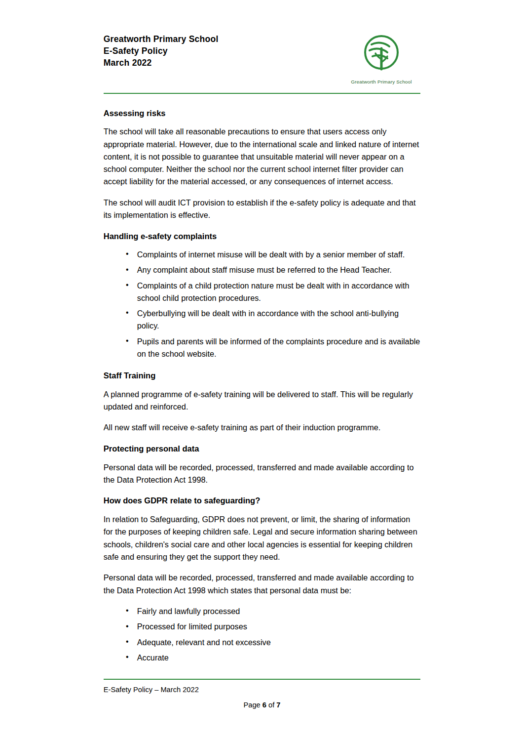Greatworth Primary School
E-Safety Policy
March 2022
Greatworth Primary School
Assessing risks
The school will take all reasonable precautions to ensure that users access only appropriate material. However, due to the international scale and linked nature of internet content, it is not possible to guarantee that unsuitable material will never appear on a school computer. Neither the school nor the current school internet filter provider can accept liability for the material accessed, or any consequences of internet access.
The school will audit ICT provision to establish if the e-safety policy is adequate and that its implementation is effective.
Handling e-safety complaints
Complaints of internet misuse will be dealt with by a senior member of staff.
Any complaint about staff misuse must be referred to the Head Teacher.
Complaints of a child protection nature must be dealt with in accordance with school child protection procedures.
Cyberbullying will be dealt with in accordance with the school anti-bullying policy.
Pupils and parents will be informed of the complaints procedure and is available on the school website.
Staff Training
A planned programme of e-safety training will be delivered to staff. This will be regularly updated and reinforced.
All new staff will receive e-safety training as part of their induction programme.
Protecting personal data
Personal data will be recorded, processed, transferred and made available according to the Data Protection Act 1998.
How does GDPR relate to safeguarding?
In relation to Safeguarding, GDPR does not prevent, or limit, the sharing of information for the purposes of keeping children safe. Legal and secure information sharing between schools, children's social care and other local agencies is essential for keeping children safe and ensuring they get the support they need.
Personal data will be recorded, processed, transferred and made available according to the Data Protection Act 1998 which states that personal data must be:
Fairly and lawfully processed
Processed for limited purposes
Adequate, relevant and not excessive
Accurate
E-Safety Policy – March 2022
Page 6 of 7